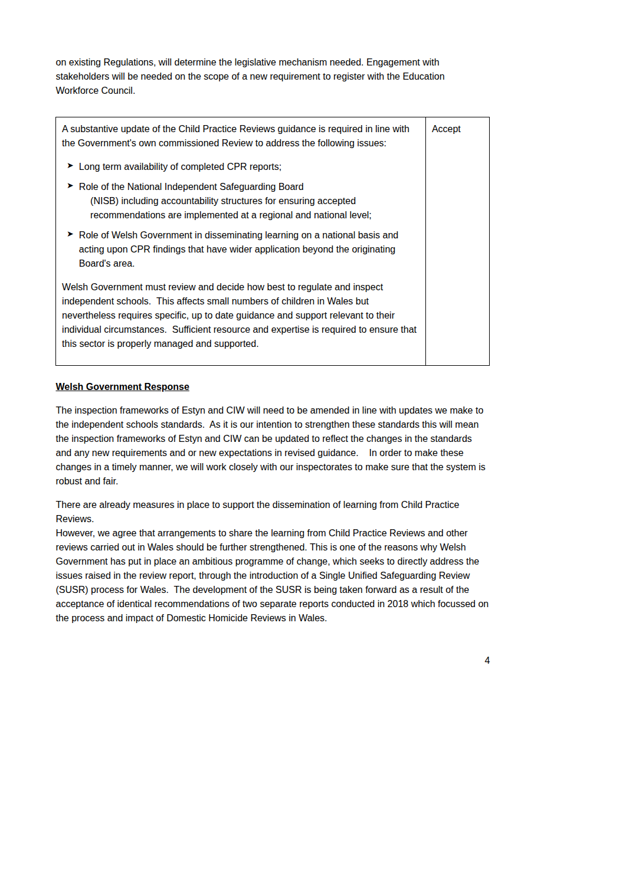on existing Regulations, will determine the legislative mechanism needed. Engagement with stakeholders will be needed on the scope of a new requirement to register with the Education Workforce Council.
| A substantive update of the Child Practice Reviews guidance is required in line with the Government's own commissioned Review to address the following issues: Long term availability of completed CPR reports; Role of the National Independent Safeguarding Board (NISB) including accountability structures for ensuring accepted recommendations are implemented at a regional and national level; Role of Welsh Government in disseminating learning on a national basis and acting upon CPR findings that have wider application beyond the originating Board's area. Welsh Government must review and decide how best to regulate and inspect independent schools. This affects small numbers of children in Wales but nevertheless requires specific, up to date guidance and support relevant to their individual circumstances. Sufficient resource and expertise is required to ensure that this sector is properly managed and supported. | Accept |
Welsh Government Response
The inspection frameworks of Estyn and CIW will need to be amended in line with updates we make to the independent schools standards. As it is our intention to strengthen these standards this will mean the inspection frameworks of Estyn and CIW can be updated to reflect the changes in the standards and any new requirements and or new expectations in revised guidance. In order to make these changes in a timely manner, we will work closely with our inspectorates to make sure that the system is robust and fair.
There are already measures in place to support the dissemination of learning from Child Practice Reviews.
However, we agree that arrangements to share the learning from Child Practice Reviews and other reviews carried out in Wales should be further strengthened. This is one of the reasons why Welsh Government has put in place an ambitious programme of change, which seeks to directly address the issues raised in the review report, through the introduction of a Single Unified Safeguarding Review (SUSR) process for Wales. The development of the SUSR is being taken forward as a result of the acceptance of identical recommendations of two separate reports conducted in 2018 which focussed on the process and impact of Domestic Homicide Reviews in Wales.
4